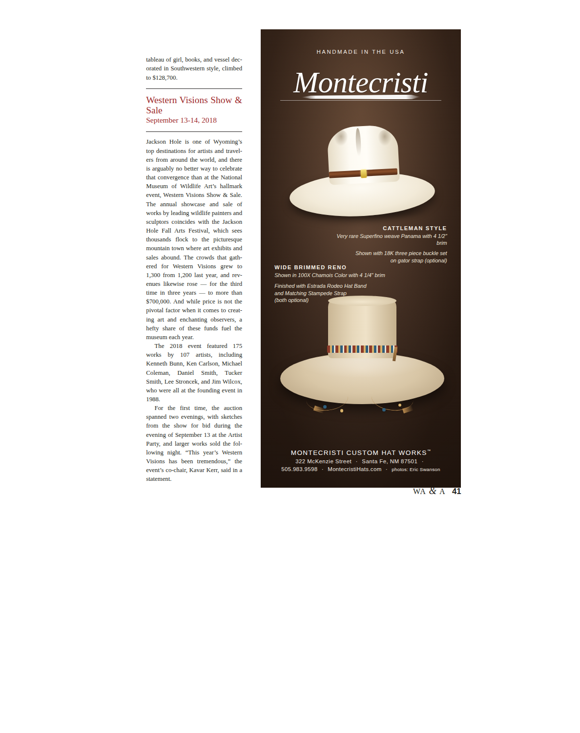tableau of girl, books, and vessel decorated in Southwestern style, climbed to $128,700.
Western Visions Show & Sale
September 13-14, 2018
Jackson Hole is one of Wyoming’s top destinations for artists and travelers from around the world, and there is arguably no better way to celebrate that convergence than at the National Museum of Wildlife Art’s hallmark event, Western Visions Show & Sale. The annual showcase and sale of works by leading wildlife painters and sculptors coincides with the Jackson Hole Fall Arts Festival, which sees thousands flock to the picturesque mountain town where art exhibits and sales abound. The crowds that gathered for Western Visions grew to 1,300 from 1,200 last year, and revenues likewise rose — for the third time in three years — to more than $700,000. And while price is not the pivotal factor when it comes to creating art and enchanting observers, a hefty share of these funds fuel the museum each year.
The 2018 event featured 175 works by 107 artists, including Kenneth Bunn, Ken Carlson, Michael Coleman, Daniel Smith, Tucker Smith, Lee Stroncek, and Jim Wilcox, who were all at the founding event in 1988.
For the first time, the auction spanned two evenings, with sketches from the show for bid during the evening of September 13 at the Artist Party, and larger works sold the following night. “This year’s Western Visions has been tremendous,” the event’s co-chair, Kavar Kerr, said in a statement.
HANDMADE IN THE USA
Montecristi
CATTLEMAN STYLE
Very rare Superfino weave Panama with 4 1/2” brim
Shown with 18K three piece buckle set
on gator strap (optional)
WIDE BRIMMED RENO
Shown in 100X Chamois Color with 4 1/4” brim
Finished with Estrada Rodeo Hat Band
and Matching Stampede Strap
(both optional)
MONTECRISTI CUSTOM HAT WORKS™
322 McKenzie Street · Santa Fe, NM 87501 ·
505.983.9598 · MontecristiHats.com · photos: Eric Swanson
WA&A 41